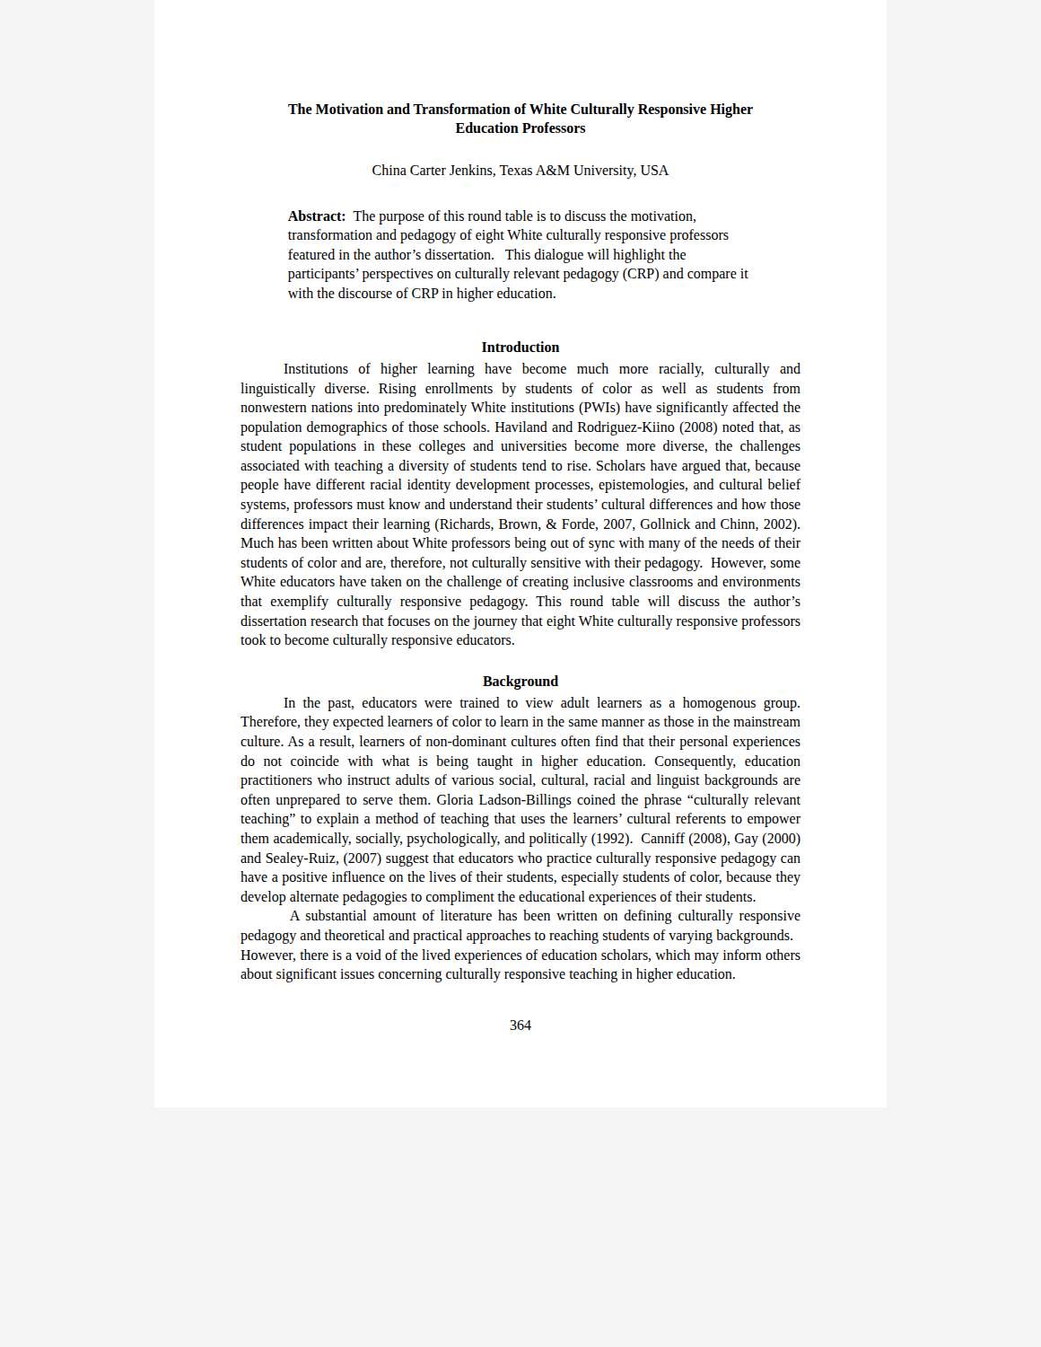The Motivation and Transformation of White Culturally Responsive Higher
Education Professors
China Carter Jenkins, Texas A&M University, USA
Abstract: The purpose of this round table is to discuss the motivation, transformation and pedagogy of eight White culturally responsive professors featured in the author’s dissertation. This dialogue will highlight the participants’ perspectives on culturally relevant pedagogy (CRP) and compare it with the discourse of CRP in higher education.
Introduction
Institutions of higher learning have become much more racially, culturally and linguistically diverse. Rising enrollments by students of color as well as students from nonwestern nations into predominately White institutions (PWIs) have significantly affected the population demographics of those schools. Haviland and Rodriguez-Kiino (2008) noted that, as student populations in these colleges and universities become more diverse, the challenges associated with teaching a diversity of students tend to rise. Scholars have argued that, because people have different racial identity development processes, epistemologies, and cultural belief systems, professors must know and understand their students’ cultural differences and how those differences impact their learning (Richards, Brown, & Forde, 2007, Gollnick and Chinn, 2002). Much has been written about White professors being out of sync with many of the needs of their students of color and are, therefore, not culturally sensitive with their pedagogy. However, some White educators have taken on the challenge of creating inclusive classrooms and environments that exemplify culturally responsive pedagogy. This round table will discuss the author’s dissertation research that focuses on the journey that eight White culturally responsive professors took to become culturally responsive educators.
Background
In the past, educators were trained to view adult learners as a homogenous group. Therefore, they expected learners of color to learn in the same manner as those in the mainstream culture. As a result, learners of non-dominant cultures often find that their personal experiences do not coincide with what is being taught in higher education. Consequently, education practitioners who instruct adults of various social, cultural, racial and linguist backgrounds are often unprepared to serve them. Gloria Ladson-Billings coined the phrase “culturally relevant teaching” to explain a method of teaching that uses the learners’ cultural referents to empower them academically, socially, psychologically, and politically (1992). Canniff (2008), Gay (2000) and Sealey-Ruiz, (2007) suggest that educators who practice culturally responsive pedagogy can have a positive influence on the lives of their students, especially students of color, because they develop alternate pedagogies to compliment the educational experiences of their students.
A substantial amount of literature has been written on defining culturally responsive pedagogy and theoretical and practical approaches to reaching students of varying backgrounds. However, there is a void of the lived experiences of education scholars, which may inform others about significant issues concerning culturally responsive teaching in higher education.
364